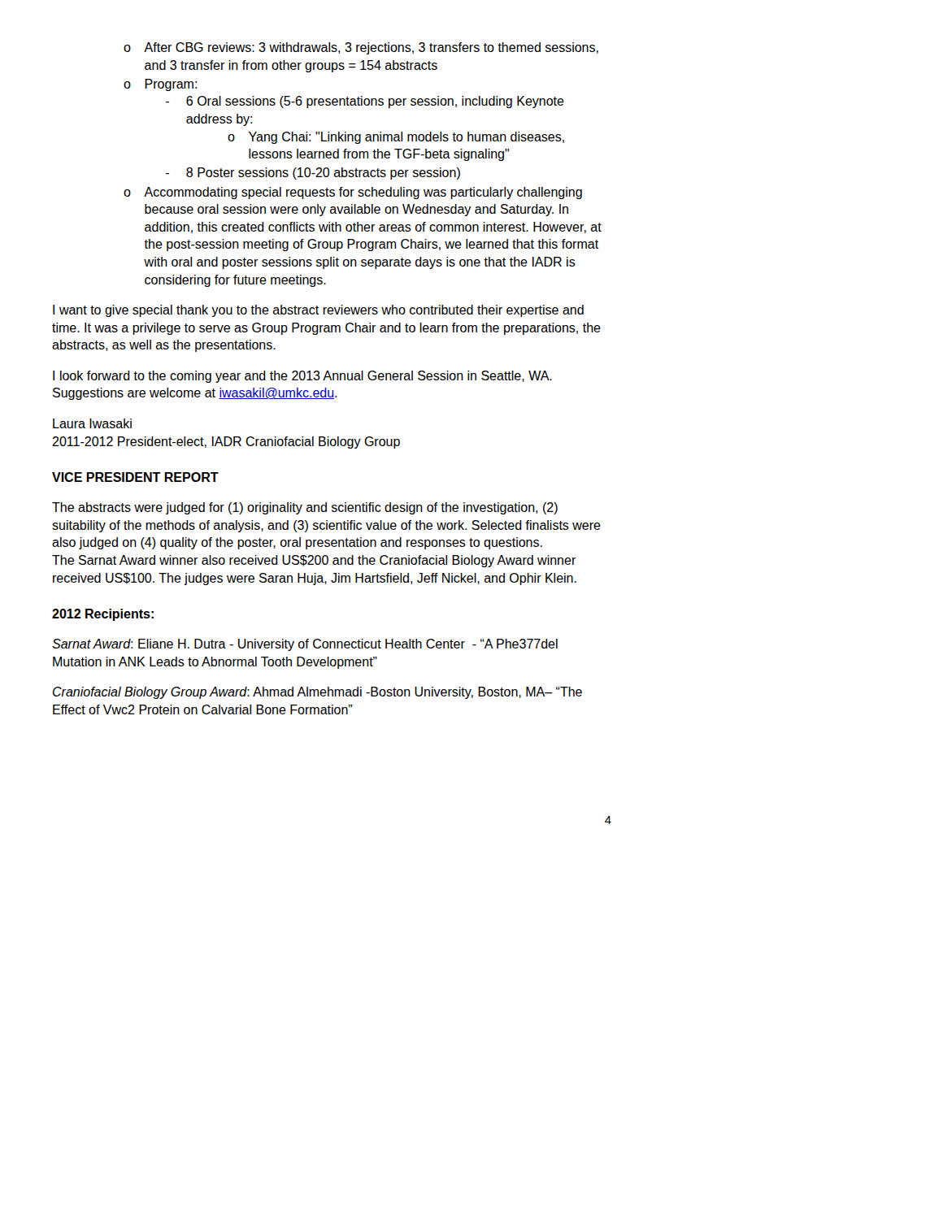o After CBG reviews: 3 withdrawals, 3 rejections, 3 transfers to themed sessions, and 3 transfer in from other groups = 154 abstracts
o Program:
-6 Oral sessions (5-6 presentations per session, including Keynote address by:
o Yang Chai: "Linking animal models to human diseases, lessons learned from the TGF-beta signaling"
-8 Poster sessions (10-20 abstracts per session)
o Accommodating special requests for scheduling was particularly challenging because oral session were only available on Wednesday and Saturday. In addition, this created conflicts with other areas of common interest. However, at the post-session meeting of Group Program Chairs, we learned that this format with oral and poster sessions split on separate days is one that the IADR is considering for future meetings.
I want to give special thank you to the abstract reviewers who contributed their expertise and time. It was a privilege to serve as Group Program Chair and to learn from the preparations, the abstracts, as well as the presentations.
I look forward to the coming year and the 2013 Annual General Session in Seattle, WA. Suggestions are welcome at iwasakil@umkc.edu.
Laura Iwasaki
2011-2012 President-elect, IADR Craniofacial Biology Group
VICE PRESIDENT REPORT
The abstracts were judged for (1) originality and scientific design of the investigation, (2) suitability of the methods of analysis, and (3) scientific value of the work. Selected finalists were also judged on (4) quality of the poster, oral presentation and responses to questions.
The Sarnat Award winner also received US$200 and the Craniofacial Biology Award winner received US$100. The judges were Saran Huja, Jim Hartsfield, Jeff Nickel, and Ophir Klein.
2012 Recipients:
Sarnat Award: Eliane H. Dutra - University of Connecticut Health Center - “A Phe377del Mutation in ANK Leads to Abnormal Tooth Development”
Craniofacial Biology Group Award: Ahmad Almehmadi -Boston University, Boston, MA– “The Effect of Vwc2 Protein on Calvarial Bone Formation”
4